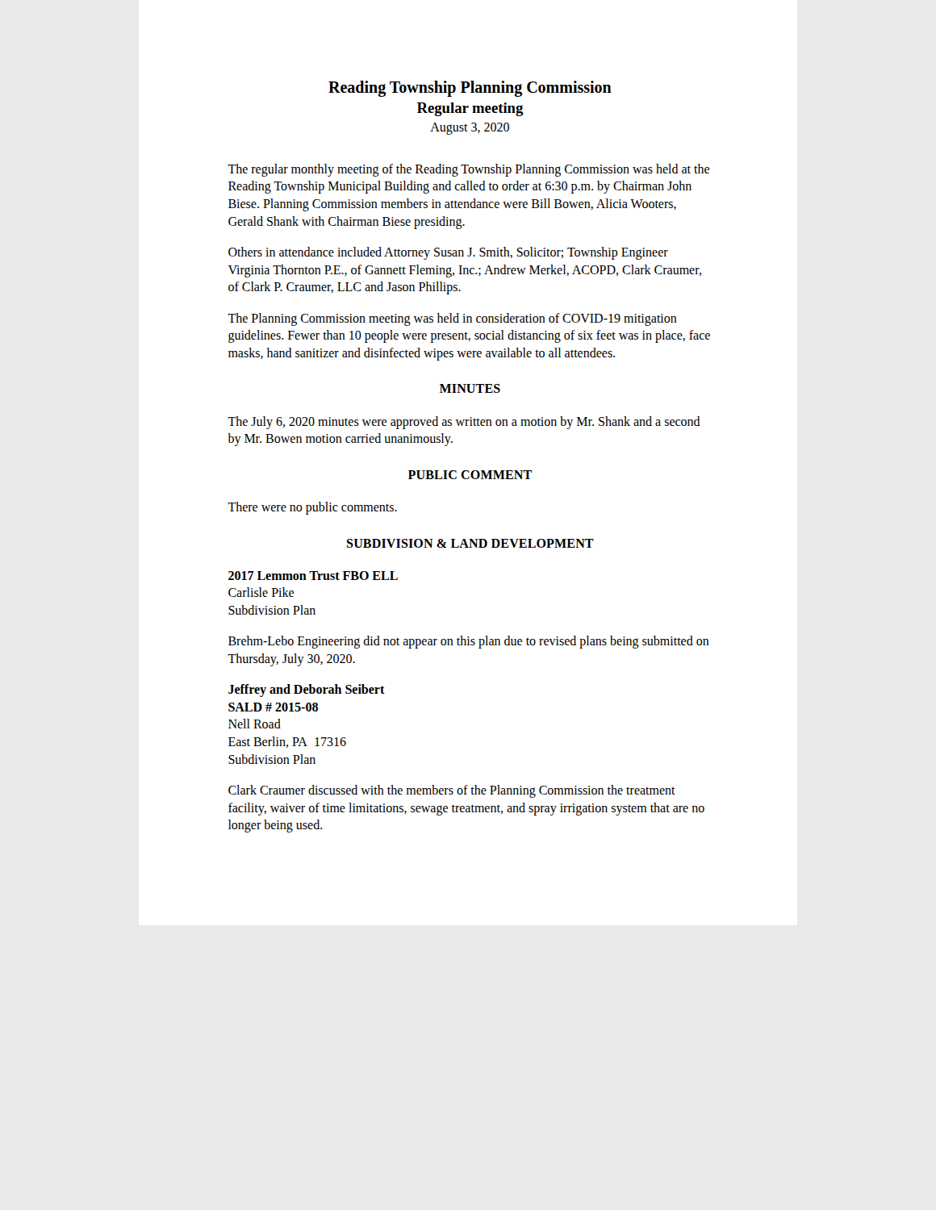Reading Township Planning Commission
Regular meeting
August 3, 2020
The regular monthly meeting of the Reading Township Planning Commission was held at the Reading Township Municipal Building and called to order at 6:30 p.m. by Chairman John Biese. Planning Commission members in attendance were Bill Bowen, Alicia Wooters, Gerald Shank with Chairman Biese presiding.
Others in attendance included Attorney Susan J. Smith, Solicitor; Township Engineer Virginia Thornton P.E., of Gannett Fleming, Inc.; Andrew Merkel, ACOPD, Clark Craumer, of Clark P. Craumer, LLC and Jason Phillips.
The Planning Commission meeting was held in consideration of COVID-19 mitigation guidelines. Fewer than 10 people were present, social distancing of six feet was in place, face masks, hand sanitizer and disinfected wipes were available to all attendees.
MINUTES
The July 6, 2020 minutes were approved as written on a motion by Mr. Shank and a second by Mr. Bowen motion carried unanimously.
PUBLIC COMMENT
There were no public comments.
SUBDIVISION & LAND DEVELOPMENT
2017 Lemmon Trust FBO ELL
Carlisle Pike
Subdivision Plan
Brehm-Lebo Engineering did not appear on this plan due to revised plans being submitted on Thursday, July 30, 2020.
Jeffrey and Deborah Seibert
SALD # 2015-08
Nell Road
East Berlin, PA 17316
Subdivision Plan
Clark Craumer discussed with the members of the Planning Commission the treatment facility, waiver of time limitations, sewage treatment, and spray irrigation system that are no longer being used.